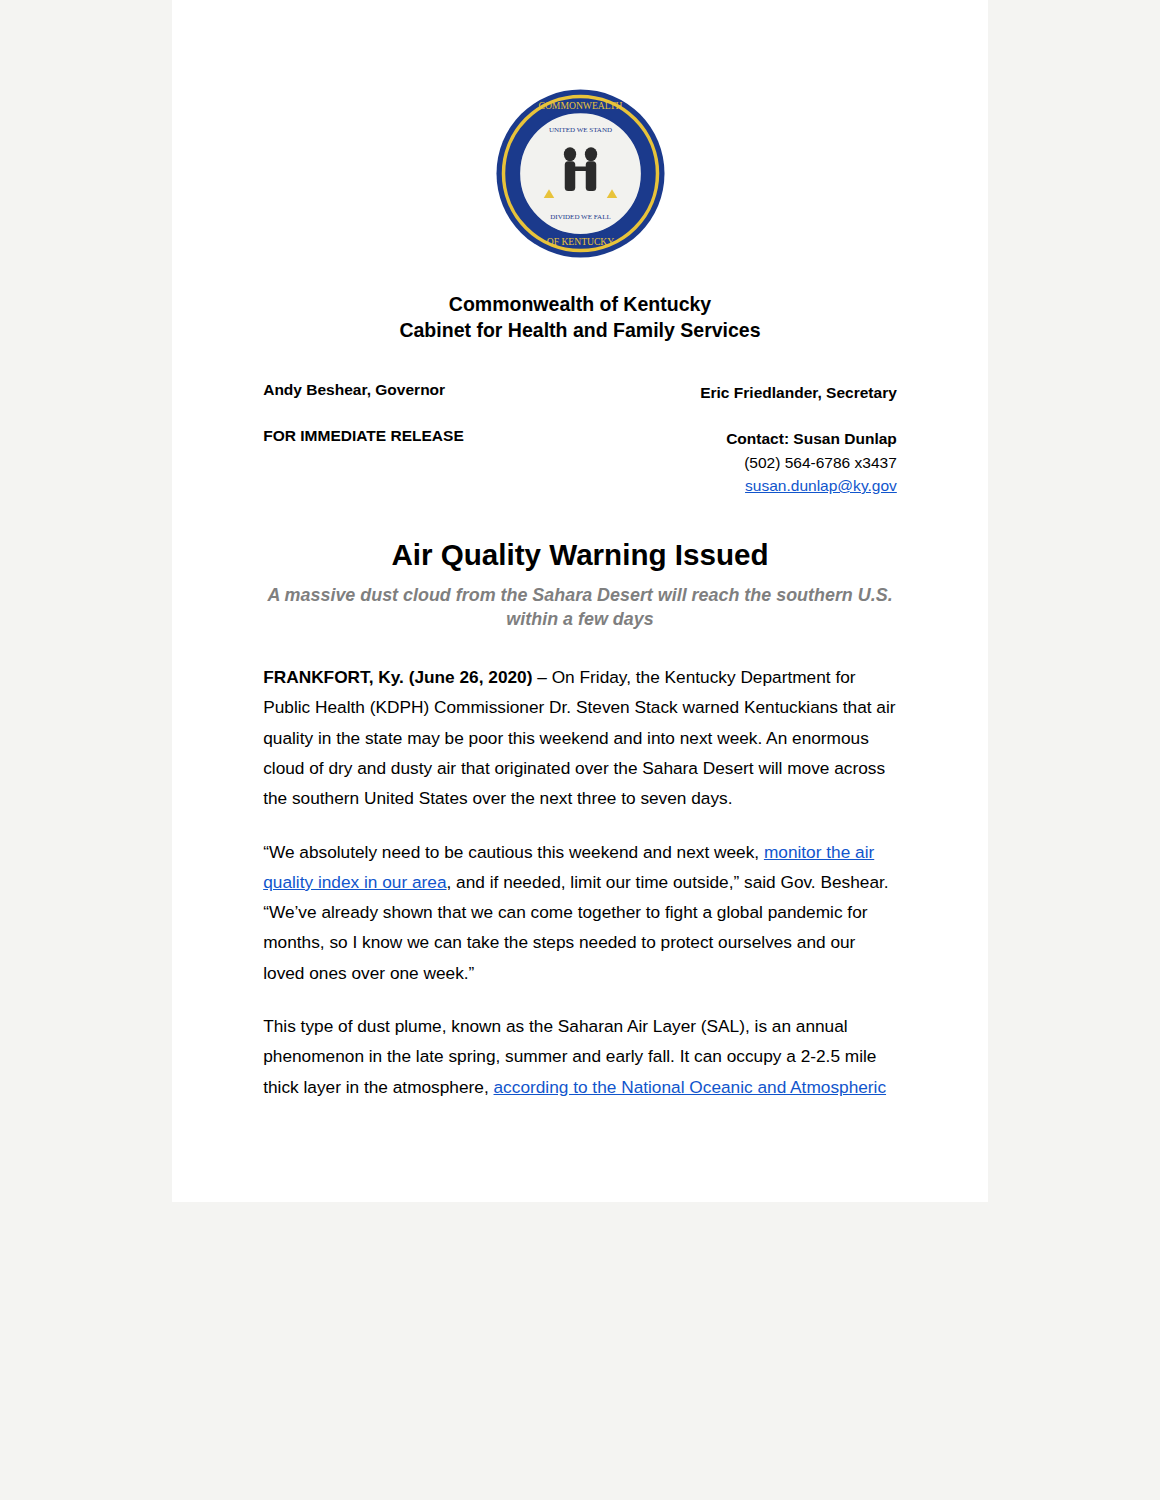COMMONWEALTH OF KENTUCKY UNITED WE STAND DIVIDED WE FALL
Commonwealth of Kentucky
Cabinet for Health and Family Services
| Andy Beshear, Governor | Eric Friedlander, Secretary |
| FOR IMMEDIATE RELEASE | Contact: Susan Dunlap (502) 564-6786 x3437 susan.dunlap@ky.gov |
Air Quality Warning Issued
A massive dust cloud from the Sahara Desert will reach the southern U.S. within a few days
FRANKFORT, Ky. (June 26, 2020) – On Friday, the Kentucky Department for Public Health (KDPH) Commissioner Dr. Steven Stack warned Kentuckians that air quality in the state may be poor this weekend and into next week. An enormous cloud of dry and dusty air that originated over the Sahara Desert will move across the southern United States over the next three to seven days.
“We absolutely need to be cautious this weekend and next week, monitor the air quality index in our area, and if needed, limit our time outside,” said Gov. Beshear. “We’ve already shown that we can come together to fight a global pandemic for months, so I know we can take the steps needed to protect ourselves and our loved ones over one week.”
This type of dust plume, known as the Saharan Air Layer (SAL), is an annual phenomenon in the late spring, summer and early fall. It can occupy a 2-2.5 mile thick layer in the atmosphere, according to the National Oceanic and Atmospheric